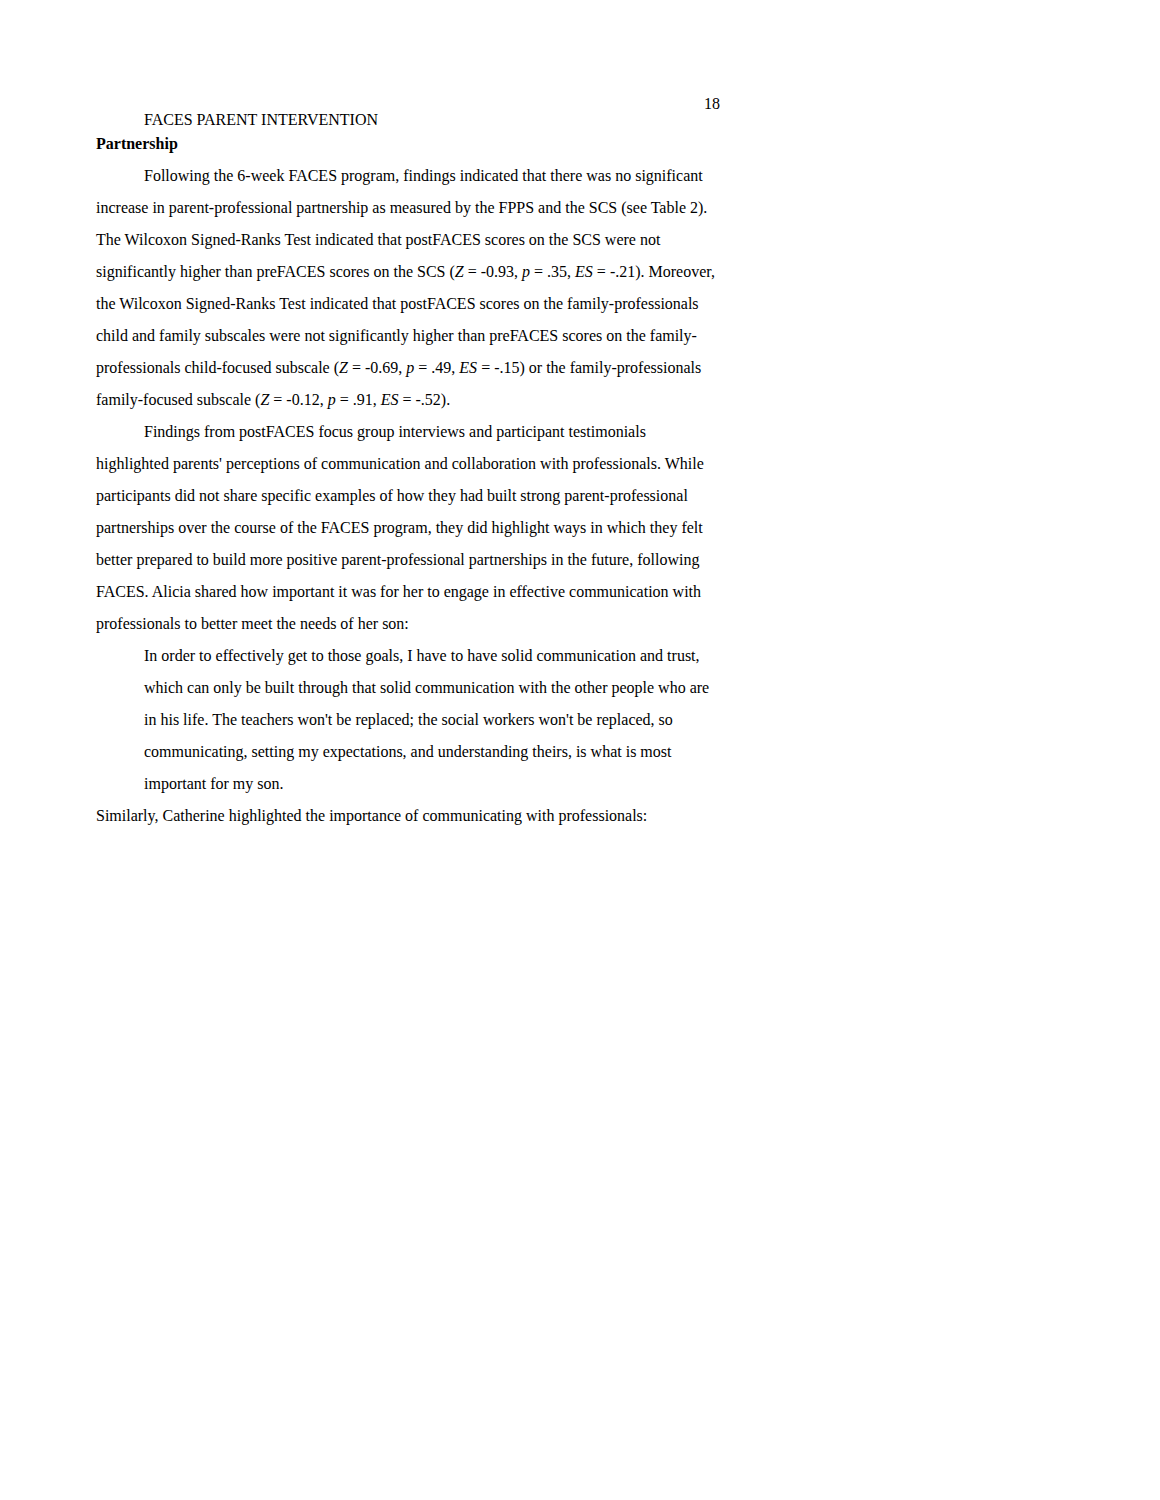18
FACES PARENT INTERVENTION
Partnership
Following the 6-week FACES program, findings indicated that there was no significant increase in parent-professional partnership as measured by the FPPS and the SCS (see Table 2). The Wilcoxon Signed-Ranks Test indicated that postFACES scores on the SCS were not significantly higher than preFACES scores on the SCS (Z = -0.93, p = .35, ES = -.21). Moreover, the Wilcoxon Signed-Ranks Test indicated that postFACES scores on the family-professionals child and family subscales were not significantly higher than preFACES scores on the family-professionals child-focused subscale (Z = -0.69, p = .49, ES = -.15) or the family-professionals family-focused subscale (Z = -0.12, p = .91, ES = -.52).
Findings from postFACES focus group interviews and participant testimonials highlighted parents' perceptions of communication and collaboration with professionals. While participants did not share specific examples of how they had built strong parent-professional partnerships over the course of the FACES program, they did highlight ways in which they felt better prepared to build more positive parent-professional partnerships in the future, following FACES. Alicia shared how important it was for her to engage in effective communication with professionals to better meet the needs of her son:
In order to effectively get to those goals, I have to have solid communication and trust, which can only be built through that solid communication with the other people who are in his life. The teachers won't be replaced; the social workers won't be replaced, so communicating, setting my expectations, and understanding theirs, is what is most important for my son.
Similarly, Catherine highlighted the importance of communicating with professionals: